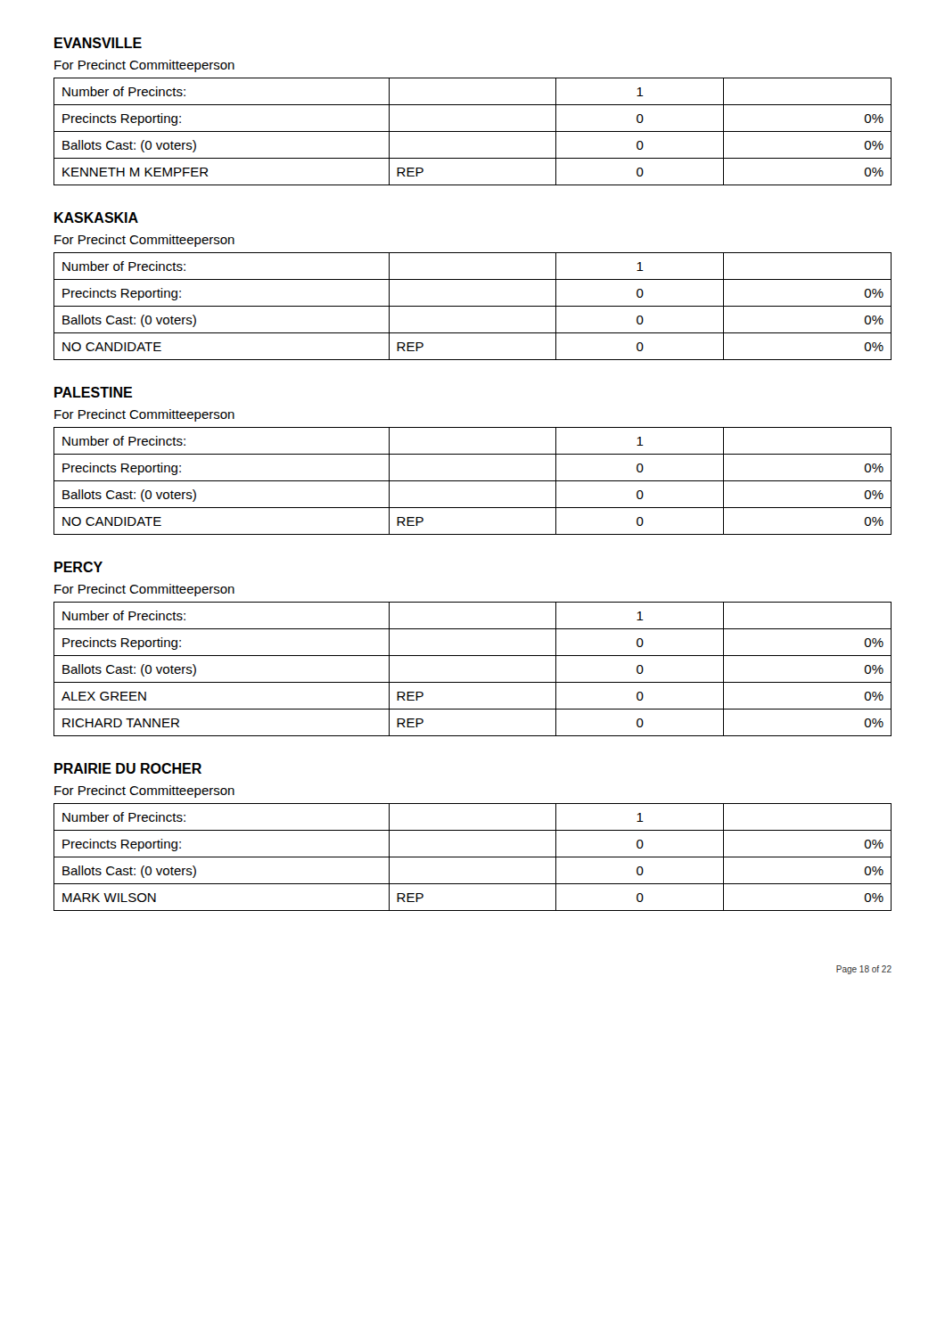EVANSVILLE
For Precinct Committeeperson
| Number of Precincts: | | 1 | |
| Precincts Reporting: | | 0 | 0% |
| Ballots Cast: (0 voters) | | 0 | 0% |
| KENNETH M KEMPFER | REP | 0 | 0% |
KASKASKIA
For Precinct Committeeperson
| Number of Precincts: | | 1 | |
| Precincts Reporting: | | 0 | 0% |
| Ballots Cast: (0 voters) | | 0 | 0% |
| NO CANDIDATE | REP | 0 | 0% |
PALESTINE
For Precinct Committeeperson
| Number of Precincts: | | 1 | |
| Precincts Reporting: | | 0 | 0% |
| Ballots Cast: (0 voters) | | 0 | 0% |
| NO CANDIDATE | REP | 0 | 0% |
PERCY
For Precinct Committeeperson
| Number of Precincts: | | 1 | |
| Precincts Reporting: | | 0 | 0% |
| Ballots Cast: (0 voters) | | 0 | 0% |
| ALEX GREEN | REP | 0 | 0% |
| RICHARD TANNER | REP | 0 | 0% |
PRAIRIE DU ROCHER
For Precinct Committeeperson
| Number of Precincts: | | 1 | |
| Precincts Reporting: | | 0 | 0% |
| Ballots Cast: (0 voters) | | 0 | 0% |
| MARK WILSON | REP | 0 | 0% |
Page 18 of 22